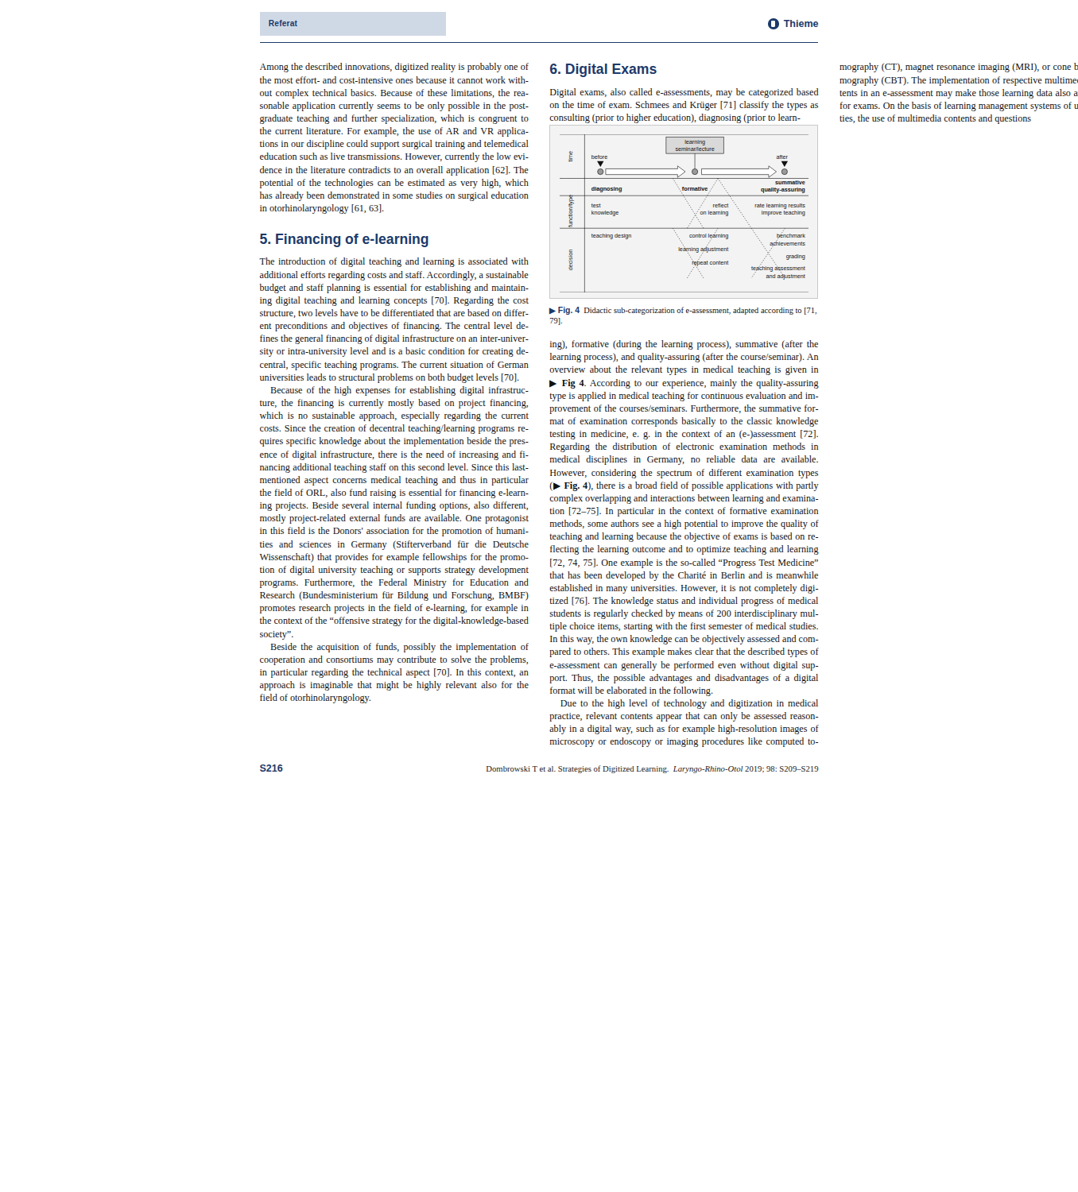Referat
Thieme
Among the described innovations, digitized reality is probably one of the most effort- and cost-intensive ones because it cannot work without complex technical basics. Because of these limitations, the reasonable application currently seems to be only possible in the post-graduate teaching and further specialization, which is congruent to the current literature. For example, the use of AR and VR applications in our discipline could support surgical training and telemedical education such as live transmissions. However, currently the low evidence in the literature contradicts to an overall application [62]. The potential of the technologies can be estimated as very high, which has already been demonstrated in some studies on surgical education in otorhinolaryngology [61, 63].
5. Financing of e-learning
The introduction of digital teaching and learning is associated with additional efforts regarding costs and staff. Accordingly, a sustainable budget and staff planning is essential for establishing and maintaining digital teaching and learning concepts [70]. Regarding the cost structure, two levels have to be differentiated that are based on different preconditions and objectives of financing. The central level defines the general financing of digital infrastructure on an inter-university or intra-university level and is a basic condition for creating decentral, specific teaching programs. The current situation of German universities leads to structural problems on both budget levels [70].
Because of the high expenses for establishing digital infrastructure, the financing is currently mostly based on project financing, which is no sustainable approach, especially regarding the current costs. Since the creation of decentral teaching/learning programs requires specific knowledge about the implementation beside the presence of digital infrastructure, there is the need of increasing and financing additional teaching staff on this second level. Since this last-mentioned aspect concerns medical teaching and thus in particular the field of ORL, also fund raising is essential for financing e-learning projects. Beside several internal funding options, also different, mostly project-related external funds are available. One protagonist in this field is the Donors' association for the promotion of humanities and sciences in Germany (Stifterverband für die Deutsche Wissenschaft) that provides for example fellowships for the promotion of digital university teaching or supports strategy development programs. Furthermore, the Federal Ministry for Education and Research (Bundesministerium für Bildung und Forschung, BMBF) promotes research projects in the field of e-learning, for example in the context of the “offensive strategy for the digital-knowledge-based society”.
Beside the acquisition of funds, possibly the implementation of cooperation and consortiums may contribute to solve the problems, in particular regarding the technical aspect [70]. In this context, an approach is imaginable that might be highly relevant also for the field of otorhinolaryngology.
6. Digital Exams
Digital exams, also called e-assessments, may be categorized based on the time of exam. Schmees and Krüger [71] classify the types as consulting (prior to higher education), diagnosing (prior to learn-
time function/type decision learning seminar/lecture before after diagnosing formative summative quality-assuring test knowledge reflect on learning rate learning results improve teaching teaching design control learning learning adjustment repeat content benchmark achievements grading teaching assessment and adjustment
▶ Fig. 4 Didactic sub-categorization of e-assessment, adapted according to [71, 79].
ing), formative (during the learning process), summative (after the learning process), and quality-assuring (after the course/seminar). An overview about the relevant types in medical teaching is given in ▶ Fig 4. According to our experience, mainly the quality-assuring type is applied in medical teaching for continuous evaluation and improvement of the courses/seminars. Furthermore, the summative format of examination corresponds basically to the classic knowledge testing in medicine, e. g. in the context of an (e-)assessment [72]. Regarding the distribution of electronic examination methods in medical disciplines in Germany, no reliable data are available. However, considering the spectrum of different examination types (▶ Fig. 4), there is a broad field of possible applications with partly complex overlapping and interactions between learning and examination [72–75]. In particular in the context of formative examination methods, some authors see a high potential to improve the quality of teaching and learning because the objective of exams is based on reflecting the learning outcome and to optimize teaching and learning [72, 74, 75]. One example is the so-called “Progress Test Medicine” that has been developed by the Charité in Berlin and is meanwhile established in many universities. However, it is not completely digitized [76]. The knowledge status and individual progress of medical students is regularly checked by means of 200 interdisciplinary multiple choice items, starting with the first semester of medical studies. In this way, the own knowledge can be objectively assessed and compared to others. This example makes clear that the described types of e-assessment can generally be performed even without digital support. Thus, the possible advantages and disadvantages of a digital format will be elaborated in the following.
Due to the high level of technology and digitization in medical practice, relevant contents appear that can only be assessed reasonably in a digital way, such as for example high-resolution images of microscopy or endoscopy or imaging procedures like computed tomography (CT), magnet resonance imaging (MRI), or cone beam tomography (CBT). The implementation of respective multimedia contents in an e-assessment may make those learning data also available for exams. On the basis of learning management systems of universities, the use of multimedia contents and questions
S216
Dombrowski T et al. Strategies of Digitized Learning. Laryngo-Rhino-Otol 2019; 98: S209–S219